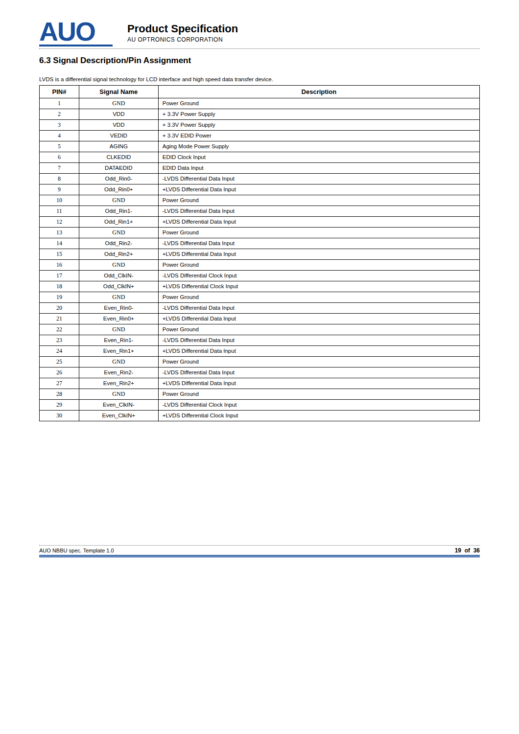AUO
Product Specification
AU OPTRONICS CORPORATION
6.3 Signal Description/Pin Assignment
LVDS is a differential signal technology for LCD interface and high speed data transfer device.
| PIN# | Signal Name | Description |
| --- | --- | --- |
| 1 | GND | Power Ground |
| 2 | VDD | + 3.3V Power Supply |
| 3 | VDD | + 3.3V Power Supply |
| 4 | VEDID | + 3.3V EDID Power |
| 5 | AGING | Aging Mode Power Supply |
| 6 | CLKEDID | EDID Clock Input |
| 7 | DATAEDID | EDID Data Input |
| 8 | Odd_Rin0- | -LVDS Differential Data Input |
| 9 | Odd_Rin0+ | +LVDS Differential Data Input |
| 10 | GND | Power Ground |
| 11 | Odd_Rin1- | -LVDS Differential Data Input |
| 12 | Odd_Rin1+ | +LVDS Differential Data Input |
| 13 | GND | Power Ground |
| 14 | Odd_Rin2- | -LVDS Differential Data Input |
| 15 | Odd_Rin2+ | +LVDS Differential Data Input |
| 16 | GND | Power Ground |
| 17 | Odd_ClkIN- | -LVDS Differential Clock Input |
| 18 | Odd_ClkIN+ | +LVDS Differential Clock Input |
| 19 | GND | Power Ground |
| 20 | Even_Rin0- | -LVDS Differential Data Input |
| 21 | Even_Rin0+ | +LVDS Differential Data Input |
| 22 | GND | Power Ground |
| 23 | Even_Rin1- | -LVDS Differential Data Input |
| 24 | Even_Rin1+ | +LVDS Differential Data Input |
| 25 | GND | Power Ground |
| 26 | Even_Rin2- | -LVDS Differential Data Input |
| 27 | Even_Rin2+ | +LVDS Differential Data Input |
| 28 | GND | Power Ground |
| 29 | Even_ClkIN- | -LVDS Differential Clock Input |
| 30 | Even_ClkIN+ | +LVDS Differential Clock Input |
AUO NBBU spec. Template 1.0
19 of 36